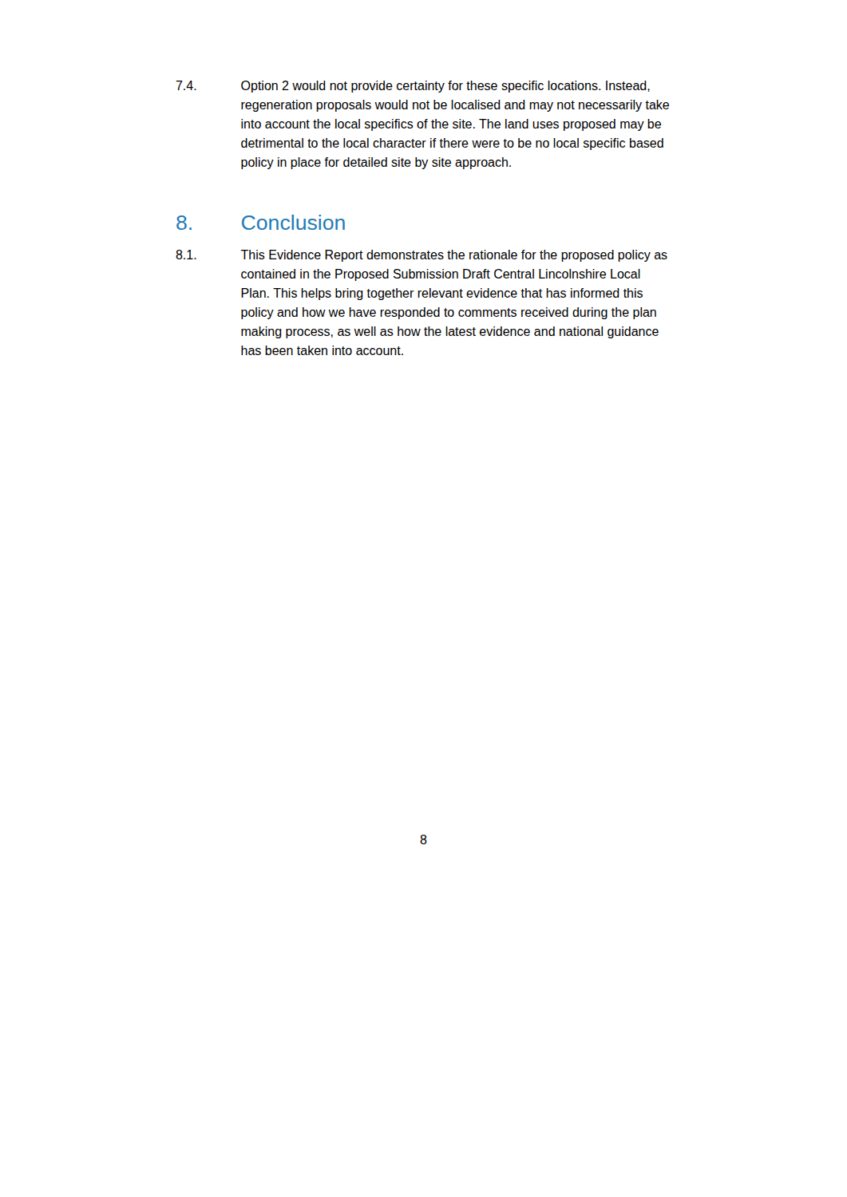7.4.
Option 2 would not provide certainty for these specific locations. Instead, regeneration proposals would not be localised and may not necessarily take into account the local specifics of the site. The land uses proposed may be detrimental to the local character if there were to be no local specific based policy in place for detailed site by site approach.
8. Conclusion
8.1.
This Evidence Report demonstrates the rationale for the proposed policy as contained in the Proposed Submission Draft Central Lincolnshire Local Plan. This helps bring together relevant evidence that has informed this policy and how we have responded to comments received during the plan making process, as well as how the latest evidence and national guidance has been taken into account.
8